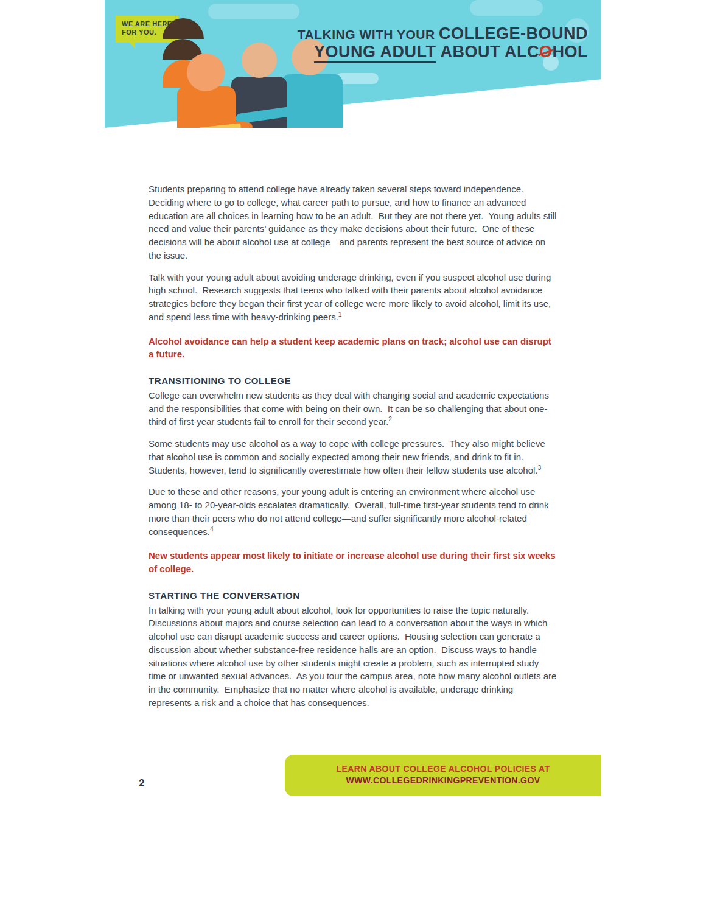WE ARE HERE
FOR YOU.
TALKING WITH YOUR COLLEGE-BOUND
YOUNG ADULT ABOUT ALCOHOL
Students preparing to attend college have already taken several steps toward independence. Deciding where to go to college, what career path to pursue, and how to finance an advanced education are all choices in learning how to be an adult. But they are not there yet. Young adults still need and value their parents’ guidance as they make decisions about their future. One of these decisions will be about alcohol use at college—and parents represent the best source of advice on the issue.
Talk with your young adult about avoiding underage drinking, even if you suspect alcohol use during high school. Research suggests that teens who talked with their parents about alcohol avoidance strategies before they began their first year of college were more likely to avoid alcohol, limit its use, and spend less time with heavy-drinking peers.1
Alcohol avoidance can help a student keep academic plans on track; alcohol use can disrupt a future.
TRANSITIONING TO COLLEGE
College can overwhelm new students as they deal with changing social and academic expectations and the responsibilities that come with being on their own. It can be so challenging that about one-third of first-year students fail to enroll for their second year.2
Some students may use alcohol as a way to cope with college pressures. They also might believe that alcohol use is common and socially expected among their new friends, and drink to fit in. Students, however, tend to significantly overestimate how often their fellow students use alcohol.3
Due to these and other reasons, your young adult is entering an environment where alcohol use among 18- to 20-year-olds escalates dramatically. Overall, full-time first-year students tend to drink more than their peers who do not attend college—and suffer significantly more alcohol-related consequences.4
New students appear most likely to initiate or increase alcohol use during their first six weeks of college.
STARTING THE CONVERSATION
In talking with your young adult about alcohol, look for opportunities to raise the topic naturally. Discussions about majors and course selection can lead to a conversation about the ways in which alcohol use can disrupt academic success and career options. Housing selection can generate a discussion about whether substance-free residence halls are an option. Discuss ways to handle situations where alcohol use by other students might create a problem, such as interrupted study time or unwanted sexual advances. As you tour the campus area, note how many alcohol outlets are in the community. Emphasize that no matter where alcohol is available, underage drinking represents a risk and a choice that has consequences.
2
LEARN ABOUT COLLEGE ALCOHOL POLICIES AT
WWW.COLLEGEDRINKINGPREVENTION.GOV